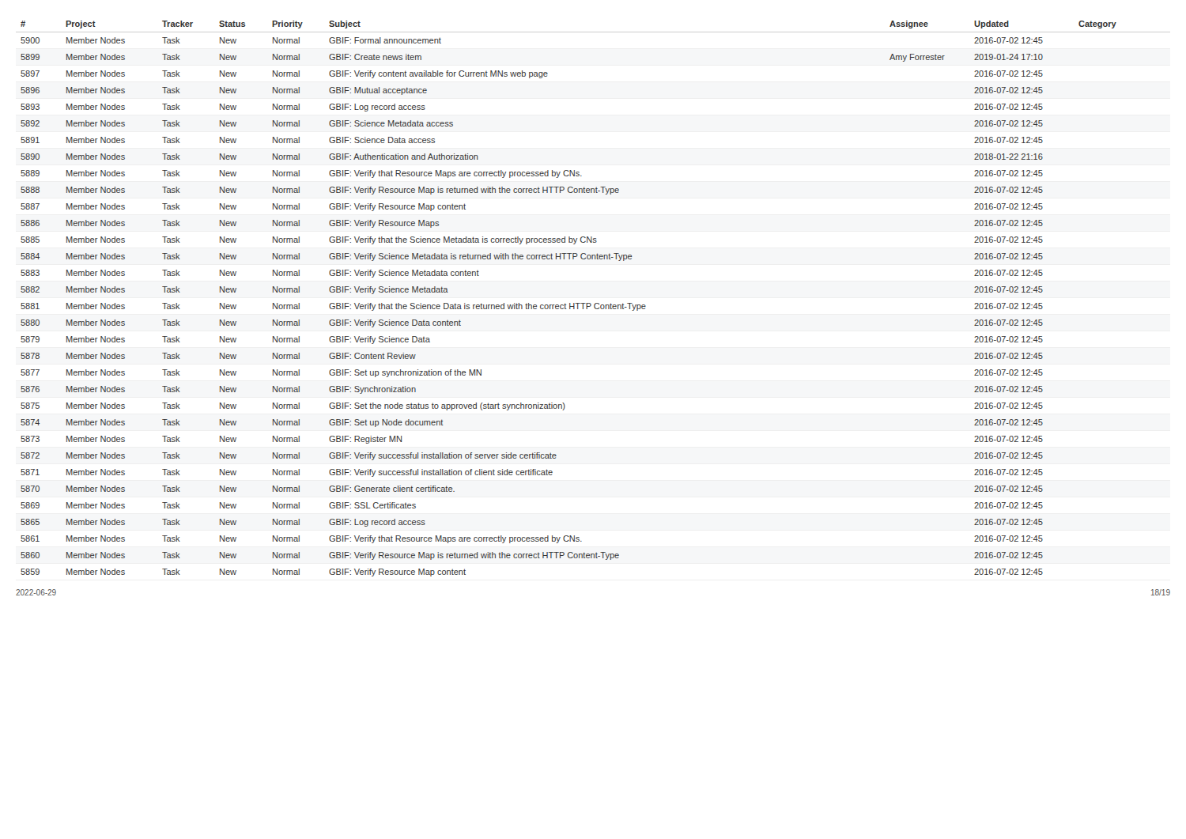| # | Project | Tracker | Status | Priority | Subject | Assignee | Updated | Category |
| --- | --- | --- | --- | --- | --- | --- | --- | --- |
| 5900 | Member Nodes | Task | New | Normal | GBIF: Formal announcement | | 2016-07-02 12:45 | |
| 5899 | Member Nodes | Task | New | Normal | GBIF: Create news item | Amy Forrester | 2019-01-24 17:10 | |
| 5897 | Member Nodes | Task | New | Normal | GBIF: Verify content available for Current MNs web page | | 2016-07-02 12:45 | |
| 5896 | Member Nodes | Task | New | Normal | GBIF: Mutual acceptance | | 2016-07-02 12:45 | |
| 5893 | Member Nodes | Task | New | Normal | GBIF: Log record access | | 2016-07-02 12:45 | |
| 5892 | Member Nodes | Task | New | Normal | GBIF: Science Metadata access | | 2016-07-02 12:45 | |
| 5891 | Member Nodes | Task | New | Normal | GBIF: Science Data access | | 2016-07-02 12:45 | |
| 5890 | Member Nodes | Task | New | Normal | GBIF: Authentication and Authorization | | 2018-01-22 21:16 | |
| 5889 | Member Nodes | Task | New | Normal | GBIF: Verify that Resource Maps are correctly processed by CNs. | | 2016-07-02 12:45 | |
| 5888 | Member Nodes | Task | New | Normal | GBIF: Verify Resource Map is returned with the correct HTTP Content-Type | | 2016-07-02 12:45 | |
| 5887 | Member Nodes | Task | New | Normal | GBIF: Verify Resource Map content | | 2016-07-02 12:45 | |
| 5886 | Member Nodes | Task | New | Normal | GBIF: Verify Resource Maps | | 2016-07-02 12:45 | |
| 5885 | Member Nodes | Task | New | Normal | GBIF: Verify that the Science Metadata is correctly processed by CNs | | 2016-07-02 12:45 | |
| 5884 | Member Nodes | Task | New | Normal | GBIF: Verify Science Metadata is returned with the correct HTTP Content-Type | | 2016-07-02 12:45 | |
| 5883 | Member Nodes | Task | New | Normal | GBIF: Verify Science Metadata content | | 2016-07-02 12:45 | |
| 5882 | Member Nodes | Task | New | Normal | GBIF: Verify Science Metadata | | 2016-07-02 12:45 | |
| 5881 | Member Nodes | Task | New | Normal | GBIF: Verify that the Science Data is returned with the correct HTTP Content-Type | | 2016-07-02 12:45 | |
| 5880 | Member Nodes | Task | New | Normal | GBIF: Verify Science Data content | | 2016-07-02 12:45 | |
| 5879 | Member Nodes | Task | New | Normal | GBIF: Verify Science Data | | 2016-07-02 12:45 | |
| 5878 | Member Nodes | Task | New | Normal | GBIF: Content Review | | 2016-07-02 12:45 | |
| 5877 | Member Nodes | Task | New | Normal | GBIF: Set up synchronization of the MN | | 2016-07-02 12:45 | |
| 5876 | Member Nodes | Task | New | Normal | GBIF: Synchronization | | 2016-07-02 12:45 | |
| 5875 | Member Nodes | Task | New | Normal | GBIF: Set the node status to approved (start synchronization) | | 2016-07-02 12:45 | |
| 5874 | Member Nodes | Task | New | Normal | GBIF: Set up Node document | | 2016-07-02 12:45 | |
| 5873 | Member Nodes | Task | New | Normal | GBIF: Register MN | | 2016-07-02 12:45 | |
| 5872 | Member Nodes | Task | New | Normal | GBIF: Verify successful installation of server side certificate | | 2016-07-02 12:45 | |
| 5871 | Member Nodes | Task | New | Normal | GBIF: Verify successful installation of client side certificate | | 2016-07-02 12:45 | |
| 5870 | Member Nodes | Task | New | Normal | GBIF: Generate client certificate. | | 2016-07-02 12:45 | |
| 5869 | Member Nodes | Task | New | Normal | GBIF: SSL Certificates | | 2016-07-02 12:45 | |
| 5865 | Member Nodes | Task | New | Normal | GBIF: Log record access | | 2016-07-02 12:45 | |
| 5861 | Member Nodes | Task | New | Normal | GBIF: Verify that Resource Maps are correctly processed by CNs. | | 2016-07-02 12:45 | |
| 5860 | Member Nodes | Task | New | Normal | GBIF: Verify Resource Map is returned with the correct HTTP Content-Type | | 2016-07-02 12:45 | |
| 5859 | Member Nodes | Task | New | Normal | GBIF: Verify Resource Map content | | 2016-07-02 12:45 | |
2022-06-29 18/19